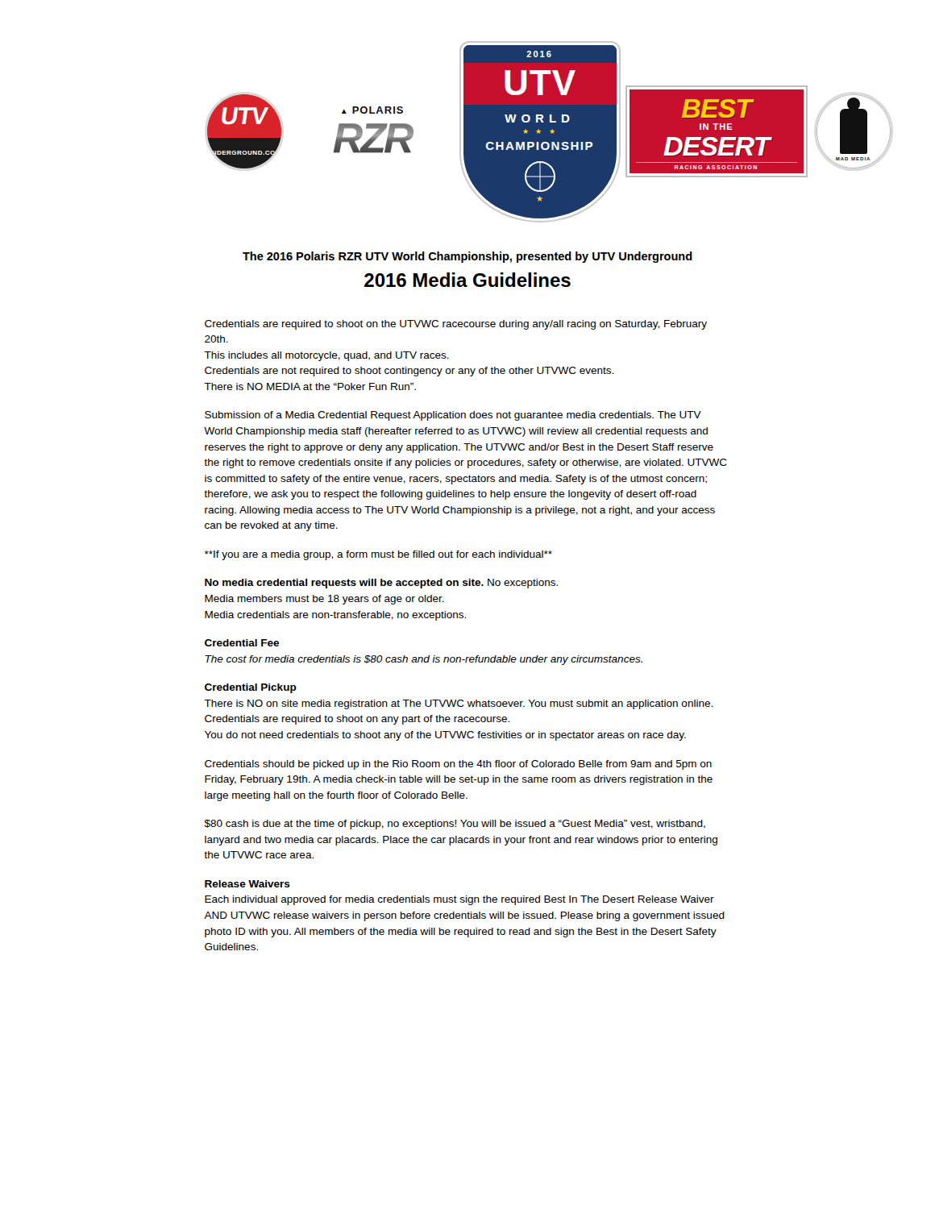UTV
UNDERGROUND.COM
POLARIS
RZR
2016
UTV
WORLD
★ ★ ★
CHAMPIONSHIP
★
BEST
IN THE
DESERT
RACING ASSOCIATION
MAD MEDIA
The 2016 Polaris RZR UTV World Championship, presented by UTV Underground
2016 Media Guidelines
Credentials are required to shoot on the UTVWC racecourse during any/all racing on Saturday, February 20th.
This includes all motorcycle, quad, and UTV races.
Credentials are not required to shoot contingency or any of the other UTVWC events.
There is NO MEDIA at the “Poker Fun Run”.
Submission of a Media Credential Request Application does not guarantee media credentials. The UTV World Championship media staff (hereafter referred to as UTVWC) will review all credential requests and reserves the right to approve or deny any application. The UTVWC and/or Best in the Desert Staff reserve the right to remove credentials onsite if any policies or procedures, safety or otherwise, are violated. UTVWC is committed to safety of the entire venue, racers, spectators and media. Safety is of the utmost concern; therefore, we ask you to respect the following guidelines to help ensure the longevity of desert off-road racing. Allowing media access to The UTV World Championship is a privilege, not a right, and your access can be revoked at any time.
**If you are a media group, a form must be filled out for each individual**
No media credential requests will be accepted on site. No exceptions.
Media members must be 18 years of age or older.
Media credentials are non-transferable, no exceptions.
Credential Fee
The cost for media credentials is $80 cash and is non-refundable under any circumstances.
Credential Pickup
There is NO on site media registration at The UTVWC whatsoever. You must submit an application online.
Credentials are required to shoot on any part of the racecourse.
You do not need credentials to shoot any of the UTVWC festivities or in spectator areas on race day.
Credentials should be picked up in the Rio Room on the 4th floor of Colorado Belle from 9am and 5pm on Friday, February 19th. A media check-in table will be set-up in the same room as drivers registration in the large meeting hall on the fourth floor of Colorado Belle.
$80 cash is due at the time of pickup, no exceptions! You will be issued a “Guest Media” vest, wristband, lanyard and two media car placards. Place the car placards in your front and rear windows prior to entering the UTVWC race area.
Release Waivers
Each individual approved for media credentials must sign the required Best In The Desert Release Waiver AND UTVWC release waivers in person before credentials will be issued. Please bring a government issued photo ID with you. All members of the media will be required to read and sign the Best in the Desert Safety Guidelines.